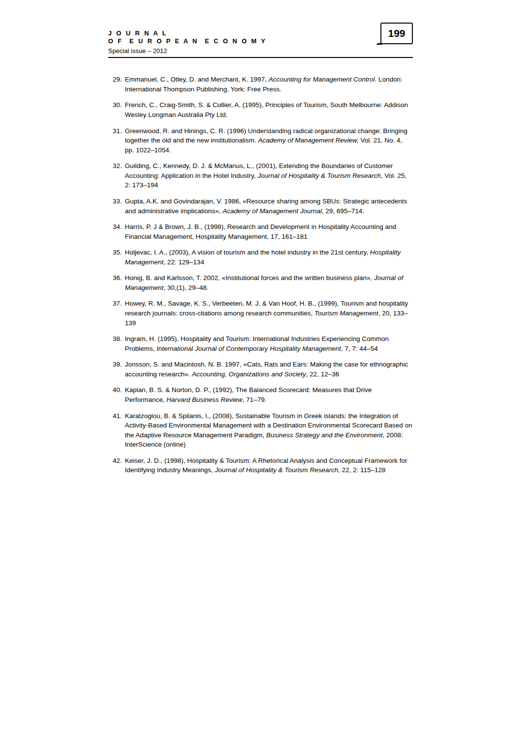199
J O U R N A L
O F E U R O P E A N E C O N O M Y
Special issue – 2012
29. Emmanuel, C., Otley, D. and Merchant, K. 1997, Accounting for Management Control. London: International Thompson Publishing, York: Free Press.
30. French, C., Craig-Smith, S. & Collier, A. (1995), Principles of Tourism, South Melbourne: Addison Wesley Longman Australia Pty Ltd.
31. Greenwood, R. and Hinings, C. R. (1996) Understanding radical organizational change: Bringing together the old and the new institutionalism. Academy of Management Review, Vol. 21, No. 4, pp. 1022–1054.
32. Guilding, C., Kennedy, D. J. & McManus, L., (2001), Extending the Boundaries of Customer Accounting: Application in the Hotel Industry, Journal of Hospitality & Tourism Research, Vol. 25, 2: 173–194
33. Gupta, A.K. and Govindarajan, V. 1986, «Resource sharing among SBUs: Strategic antecedents and administrative implications», Academy of Management Journal, 29, 695–714.
34. Harris, P. J & Brown, J. B., (1998), Research and Development in Hospitality Accounting and Financial Management, Hospitality Management, 17, 161–181
35. Holjevac, I. A., (2003), A vision of tourism and the hotel industry in the 21st century, Hospitality Management, 22: 129–134
36. Honig, B. and Karlsson, T. 2002, «Institutional forces and the written business plan», Journal of Management, 30,(1), 29–48.
37. Howey, R. M., Savage, K. S., Verbeeten, M. J. & Van Hoof, H. B., (1999), Tourism and hospitality research journals: cross-citations among research communities, Tourism Management, 20, 133–139
38. Ingram, H. (1995), Hospitality and Tourism: International Industries Experiencing Common Problems, International Journal of Contemporary Hospitality Management, 7, 7: 44–54
39. Jonsson, S. and Macintosh, N. B. 1997, «Cats, Rats and Ears: Making the case for ethnographic accounting research». Accounting, Organizations and Society, 22, 12–36
40. Kaplan, B. S. & Norton, D. P., (1992), The Balanced Scorecard: Measures that Drive Performance, Harvard Business Review, 71–79.
41. Karatzoglou, B. & Spilanis, I., (2008), Sustainable Tourism in Greek islands: the Integration of Activity-Based Environmental Management with a Destination Environmental Scorecard Based on the Adaptive Resource Management Paradigm, Business Strategy and the Environment, 2008: InterScience (online)
42. Keiser, J. D., (1998), Hospitality & Tourism: A Rhetorical Analysis and Conceptual Framework for Identifying Industry Meanings, Journal of Hospitality & Tourism Research, 22, 2: 115–128